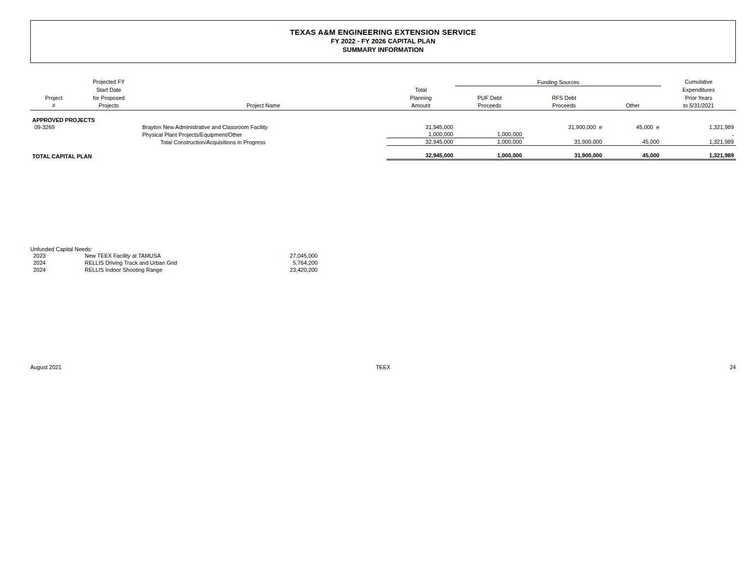TEXAS A&M ENGINEERING EXTENSION SERVICE
FY 2022 - FY 2026 CAPITAL PLAN
SUMMARY INFORMATION
| | Projected FY | | | Funding Sources | Cumulative |
| | Start Date | | Total | | | | Expenditures |
| Project | for Proposed | | Planning | PUF Debt | RFS Debt | | Prior Years |
| # | Projects | Project Name | Amount | Proceeds | Proceeds | Other | to 5/31/2021 |
| APPROVED PROJECTS | | | | | |
| 09-3269 | | Brayton New Administrative and Classroom Facility | 31,945,000 | | 31,900,000 e | 45,000 e | 1,321,989 |
| | | Physical Plant Projects/Equipment/Other | 1,000,000 | 1,000,000 | | | - |
| | | Total Construction/Acquisitions in Progress | 32,945,000 | 1,000,000 | 31,900,000 | 45,000 | 1,321,989 |
| TOTAL CAPITAL PLAN | 32,945,000 | 1,000,000 | 31,900,000 | 45,000 | 1,321,989 |
Unfunded Capital Needs:
| 2023 | New TEEX Facility at TAMUSA | 27,045,000 |
| 2024 | RELLIS Driving Track and Urban Grid | 5,764,200 |
| 2024 | RELLIS Indoor Shooting Range | 23,420,200 |
August 2021
TEEX
24